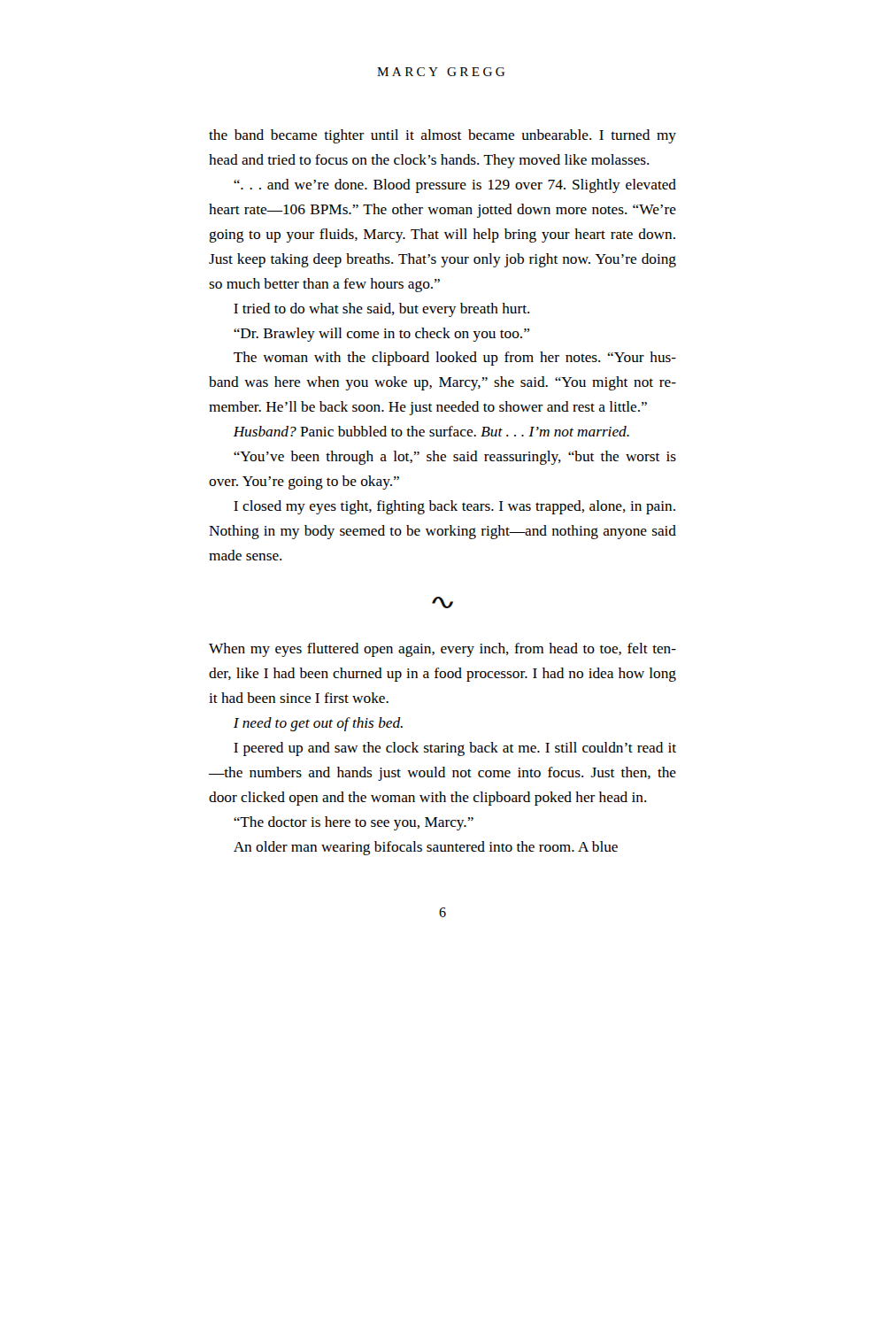Marcy Gregg
the band became tighter until it almost became unbearable. I turned my head and tried to focus on the clock’s hands. They moved like molasses.
“. . . and we’re done. Blood pressure is 129 over 74. Slightly elevated heart rate—106 BPMs.” The other woman jotted down more notes. “We’re going to up your fluids, Marcy. That will help bring your heart rate down. Just keep taking deep breaths. That’s your only job right now. You’re doing so much better than a few hours ago.”
I tried to do what she said, but every breath hurt.
“Dr. Brawley will come in to check on you too.”
The woman with the clipboard looked up from her notes. “Your husband was here when you woke up, Marcy,” she said. “You might not remember. He’ll be back soon. He just needed to shower and rest a little.”
Husband? Panic bubbled to the surface. But . . . I’m not married.
“You’ve been through a lot,” she said reassuringly, “but the worst is over. You’re going to be okay.”
I closed my eyes tight, fighting back tears. I was trapped, alone, in pain. Nothing in my body seemed to be working right—and nothing anyone said made sense.
∿
When my eyes fluttered open again, every inch, from head to toe, felt tender, like I had been churned up in a food processor. I had no idea how long it had been since I first woke.
I need to get out of this bed.
I peered up and saw the clock staring back at me. I still couldn’t read it—the numbers and hands just would not come into focus. Just then, the door clicked open and the woman with the clipboard poked her head in.
“The doctor is here to see you, Marcy.”
An older man wearing bifocals sauntered into the room. A blue
6